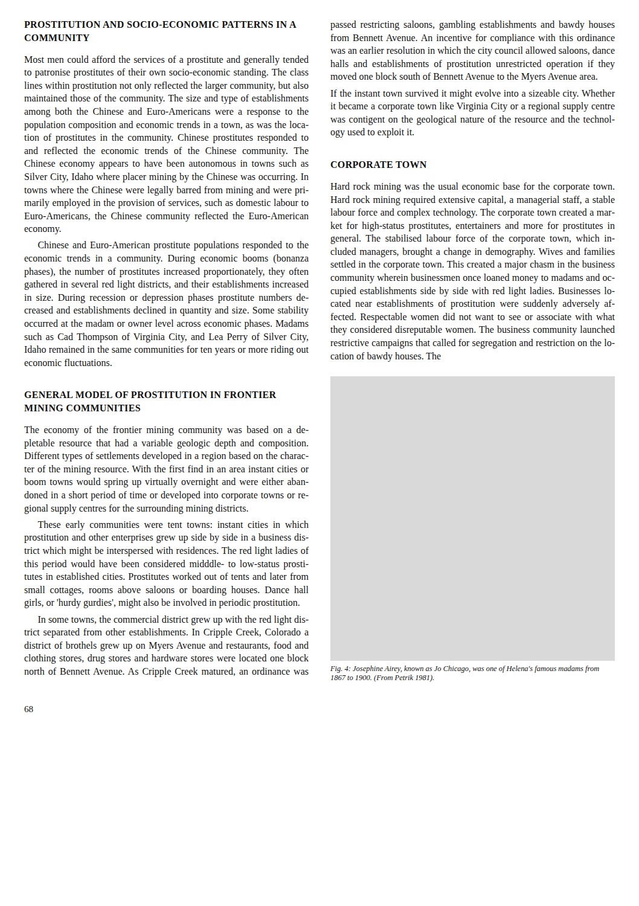Prostitution and Socio-Economic Patterns in a Community
Most men could afford the services of a prostitute and generally tended to patronise prostitutes of their own socio-economic standing. The class lines within prostitution not only reflected the larger community, but also maintained those of the community. The size and type of establishments among both the Chinese and Euro-Americans were a response to the population composition and economic trends in a town, as was the location of prostitutes in the community. Chinese prostitutes responded to and reflected the economic trends of the Chinese community. The Chinese economy appears to have been autonomous in towns such as Silver City, Idaho where placer mining by the Chinese was occurring. In towns where the Chinese were legally barred from mining and were primarily employed in the provision of services, such as domestic labour to Euro-Americans, the Chinese community reflected the Euro-American economy.
Chinese and Euro-American prostitute populations responded to the economic trends in a community. During economic booms (bonanza phases), the number of prostitutes increased proportionately, they often gathered in several red light districts, and their establishments increased in size. During recession or depression phases prostitute numbers decreased and establishments declined in quantity and size. Some stability occurred at the madam or owner level across economic phases. Madams such as Cad Thompson of Virginia City, and Lea Perry of Silver City, Idaho remained in the same communities for ten years or more riding out economic fluctuations.
General Model of Prostitution in Frontier Mining Communities
The economy of the frontier mining community was based on a depletable resource that had a variable geologic depth and composition. Different types of settlements developed in a region based on the character of the mining resource. With the first find in an area instant cities or boom towns would spring up virtually overnight and were either abandoned in a short period of time or developed into corporate towns or regional supply centres for the surrounding mining districts.
These early communities were tent towns: instant cities in which prostitution and other enterprises grew up side by side in a business district which might be interspersed with residences. The red light ladies of this period would have been considered midddle- to low-status prostitutes in established cities. Prostitutes worked out of tents and later from small cottages, rooms above saloons or boarding houses. Dance hall girls, or 'hurdy gurdies', might also be involved in periodic prostitution.
In some towns, the commercial district grew up with the red light district separated from other establishments. In Cripple Creek, Colorado a district of brothels grew up on Myers Avenue and restaurants, food and clothing stores, drug stores and hardware stores were located one block north of Bennett Avenue. As Cripple Creek matured, an ordinance was passed restricting saloons, gambling establishments and bawdy houses from Bennett Avenue. An incentive for compliance with this ordinance was an earlier resolution in which the city council allowed saloons, dance halls and establishments of prostitution unrestricted operation if they moved one block south of Bennett Avenue to the Myers Avenue area.
If the instant town survived it might evolve into a sizeable city. Whether it became a corporate town like Virginia City or a regional supply centre was contigent on the geological nature of the resource and the technology used to exploit it.
Corporate Town
Hard rock mining was the usual economic base for the corporate town. Hard rock mining required extensive capital, a managerial staff, a stable labour force and complex technology. The corporate town created a market for high-status prostitutes, entertainers and more for prostitutes in general. The stabilised labour force of the corporate town, which included managers, brought a change in demography. Wives and families settled in the corporate town. This created a major chasm in the business community wherein businessmen once loaned money to madams and occupied establishments side by side with red light ladies. Businesses located near establishments of prostitution were suddenly adversely affected. Respectable women did not want to see or associate with what they considered disreputable women. The business community launched restrictive campaigns that called for segregation and restriction on the location of bawdy houses. The
Fig. 4: Josephine Airey, known as Jo Chicago, was one of Helena's famous madams from 1867 to 1900. (From Petrik 1981).
68